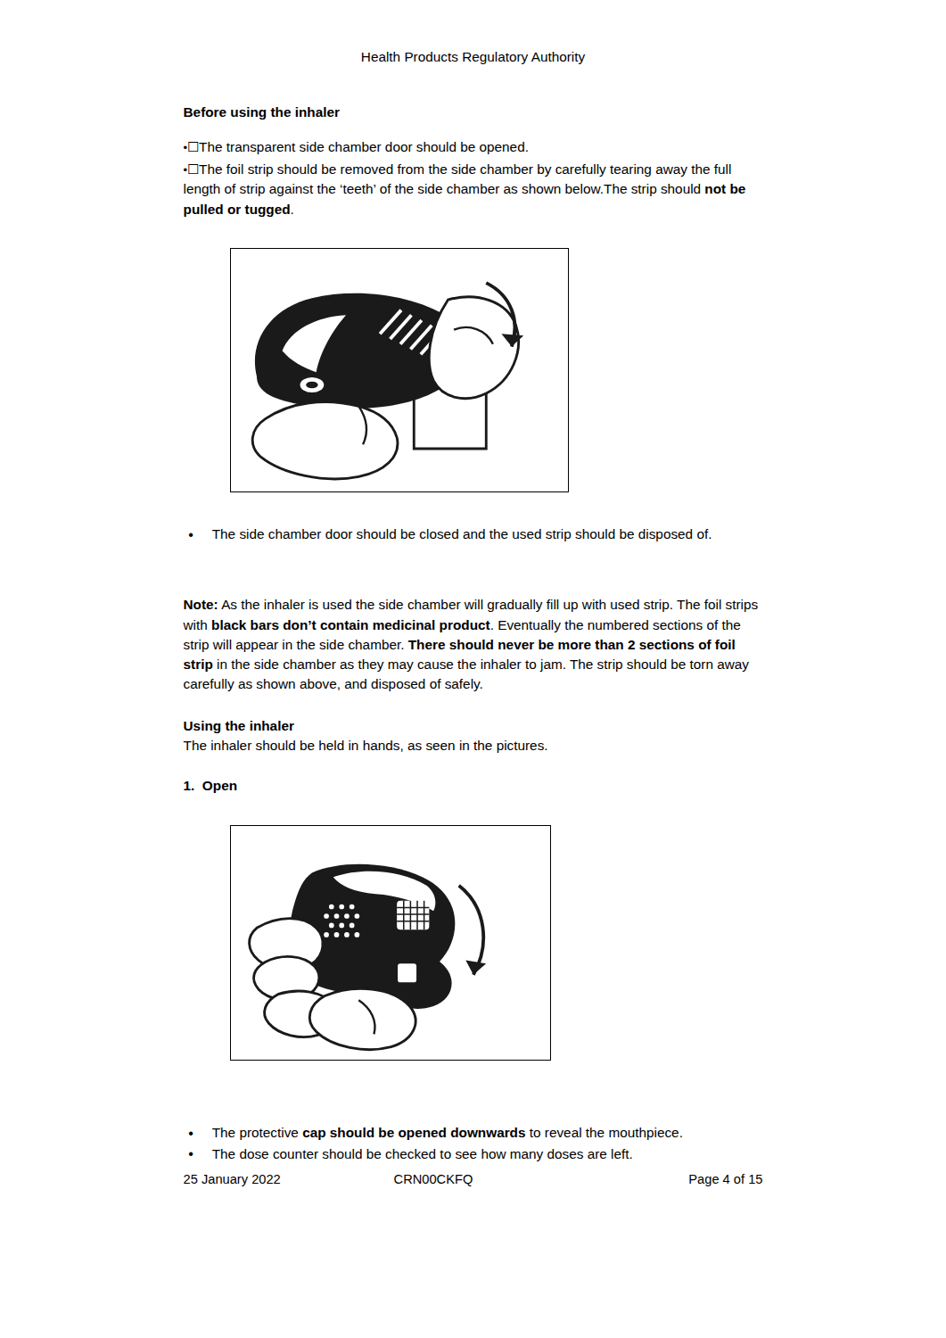Health Products Regulatory Authority
Before using the inhaler
•☐The transparent side chamber door should be opened.
•☐The foil strip should be removed from the side chamber by carefully tearing away the full length of strip against the ‘teeth’ of the side chamber as shown below.The strip should not be pulled or tugged.
The side chamber door should be closed and the used strip should be disposed of.
Note: As the inhaler is used the side chamber will gradually fill up with used strip. The foil strips with black bars don’t contain medicinal product. Eventually the numbered sections of the strip will appear in the side chamber. There should never be more than 2 sections of foil strip in the side chamber as they may cause the inhaler to jam. The strip should be torn away carefully as shown above, and disposed of safely.
Using the inhaler
The inhaler should be held in hands, as seen in the pictures.
1. Open
The protective cap should be opened downwards to reveal the mouthpiece.
The dose counter should be checked to see how many doses are left.
25 January 2022 CRN00CKFQ Page 4 of 15